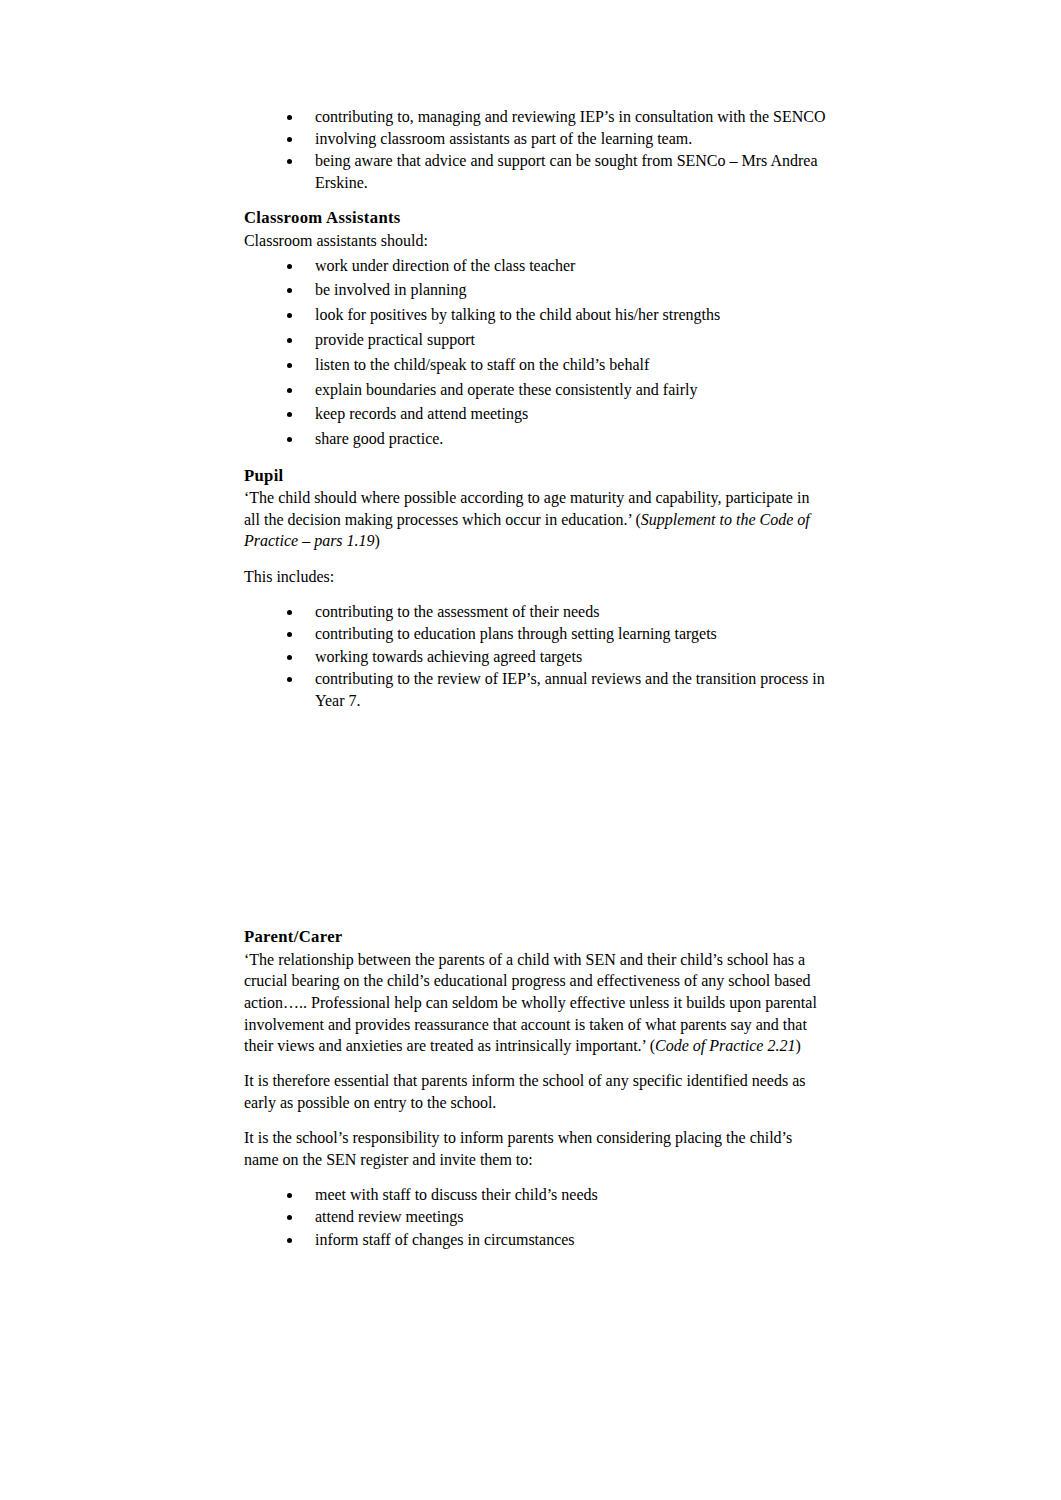contributing to, managing and reviewing IEP’s in consultation with the SENCO
involving classroom assistants as part of the learning team.
being aware that advice and support can be sought from SENCo – Mrs Andrea Erskine.
Classroom Assistants
Classroom assistants should:
work under direction of the class teacher
be involved in planning
look for positives by talking to the child about his/her strengths
provide practical support
listen to the child/speak to staff on the child’s behalf
explain boundaries and operate these consistently and fairly
keep records and attend meetings
share good practice.
Pupil
‘The child should where possible according to age maturity and capability, participate in all the decision making processes which occur in education.’ (Supplement to the Code of Practice – pars 1.19)
This includes:
contributing to the assessment of their needs
contributing to education plans through setting learning targets
working towards achieving agreed targets
contributing to the review of IEP’s, annual reviews and the transition process in Year 7.
Parent/Carer
‘The relationship between the parents of a child with SEN and their child’s school has a crucial bearing on the child’s educational progress and effectiveness of any school based action….. Professional help can seldom be wholly effective unless it builds upon parental involvement and provides reassurance that account is taken of what parents say and that their views and anxieties are treated as intrinsically important.’ (Code of Practice 2.21)
It is therefore essential that parents inform the school of any specific identified needs as early as possible on entry to the school.
It is the school’s responsibility to inform parents when considering placing the child’s name on the SEN register and invite them to:
meet with staff to discuss their child’s needs
attend review meetings
inform staff of changes in circumstances